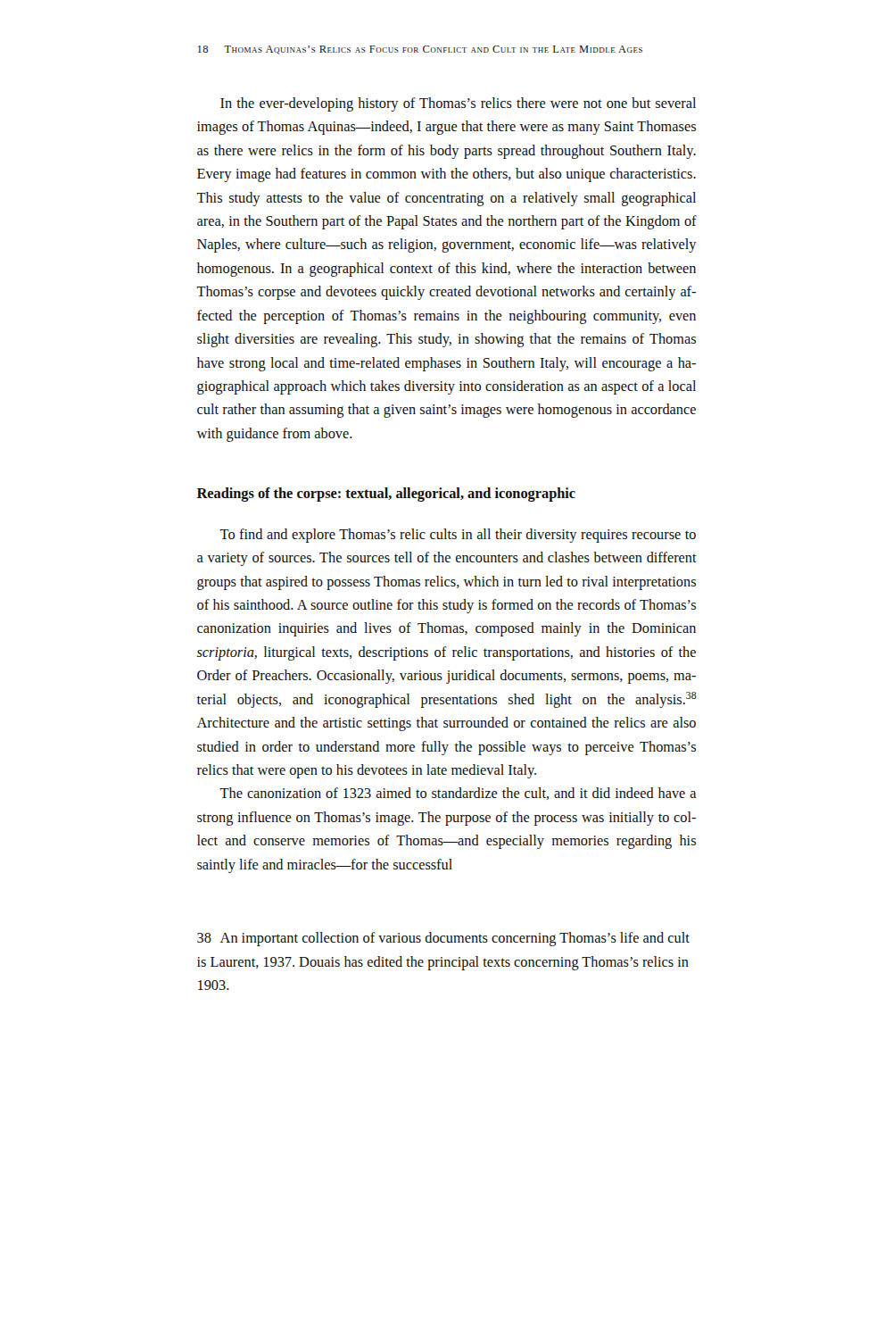18 Thomas Aquinas’s Relics as Focus for Conflict and Cult in the Late Middle Ages
In the ever-developing history of Thomas’s relics there were not one but several images of Thomas Aquinas—indeed, I argue that there were as many Saint Thomases as there were relics in the form of his body parts spread throughout Southern Italy. Every image had features in common with the others, but also unique characteristics. This study attests to the value of concentrating on a relatively small geographical area, in the Southern part of the Papal States and the northern part of the Kingdom of Naples, where culture—such as religion, government, economic life—was relatively homogenous. In a geographical context of this kind, where the interaction between Thomas’s corpse and devotees quickly created devotional networks and certainly affected the perception of Thomas’s remains in the neighbouring community, even slight diversities are revealing. This study, in showing that the remains of Thomas have strong local and time-related emphases in Southern Italy, will encourage a hagiographical approach which takes diversity into consideration as an aspect of a local cult rather than assuming that a given saint’s images were homogenous in accordance with guidance from above.
Readings of the corpse: textual, allegorical, and iconographic
To find and explore Thomas’s relic cults in all their diversity requires recourse to a variety of sources. The sources tell of the encounters and clashes between different groups that aspired to possess Thomas relics, which in turn led to rival interpretations of his sainthood. A source outline for this study is formed on the records of Thomas’s canonization inquiries and lives of Thomas, composed mainly in the Dominican scriptoria, liturgical texts, descriptions of relic transportations, and histories of the Order of Preachers. Occasionally, various juridical documents, sermons, poems, material objects, and iconographical presentations shed light on the analysis.38 Architecture and the artistic settings that surrounded or contained the relics are also studied in order to understand more fully the possible ways to perceive Thomas’s relics that were open to his devotees in late medieval Italy.
The canonization of 1323 aimed to standardize the cult, and it did indeed have a strong influence on Thomas’s image. The purpose of the process was initially to collect and conserve memories of Thomas—and especially memories regarding his saintly life and miracles—for the successful
38 An important collection of various documents concerning Thomas’s life and cult is Laurent, 1937. Douais has edited the principal texts concerning Thomas’s relics in 1903.